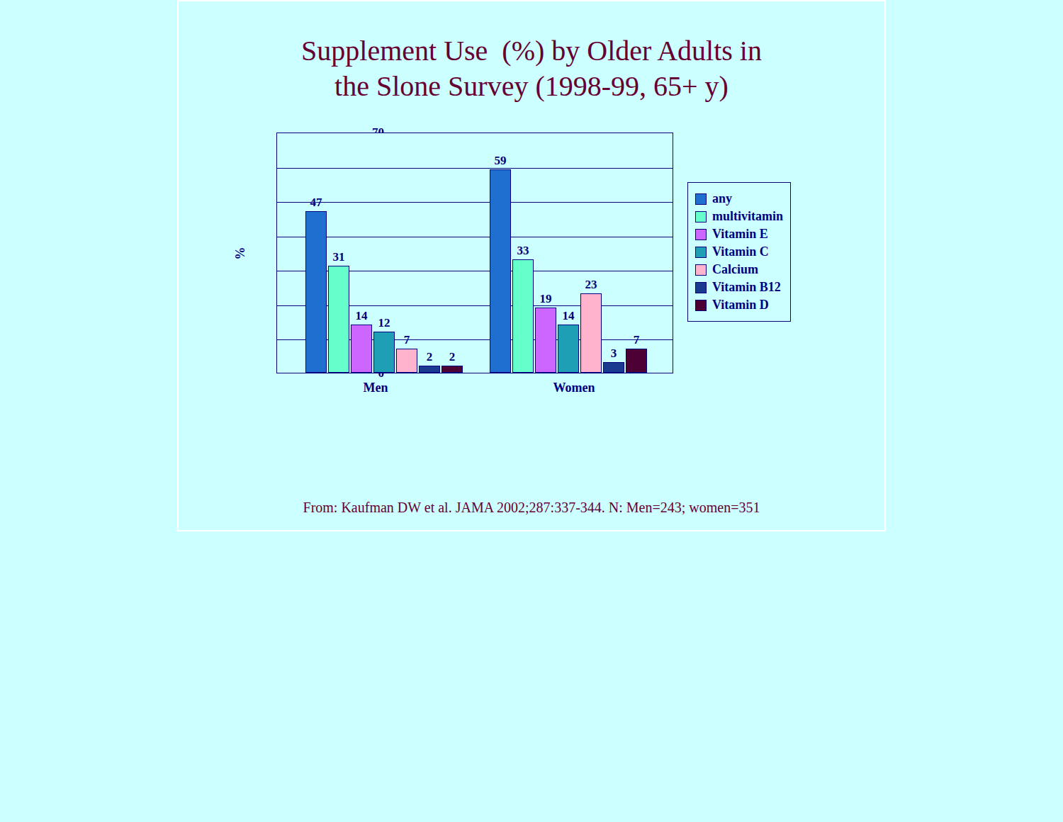Supplement Use (%) by Older Adults in
the Slone Survey (1998-99, 65+ y)
%
70
60
50
40
30
20
10
0
47
31
14
12
7
2
2
59
33
19
14
23
3
7
Men
Women
any
multivitamin
Vitamin E
Vitamin C
Calcium
Vitamin B12
Vitamin D
From: Kaufman DW et al. JAMA 2002;287:337-344. N: Men=243; women=351